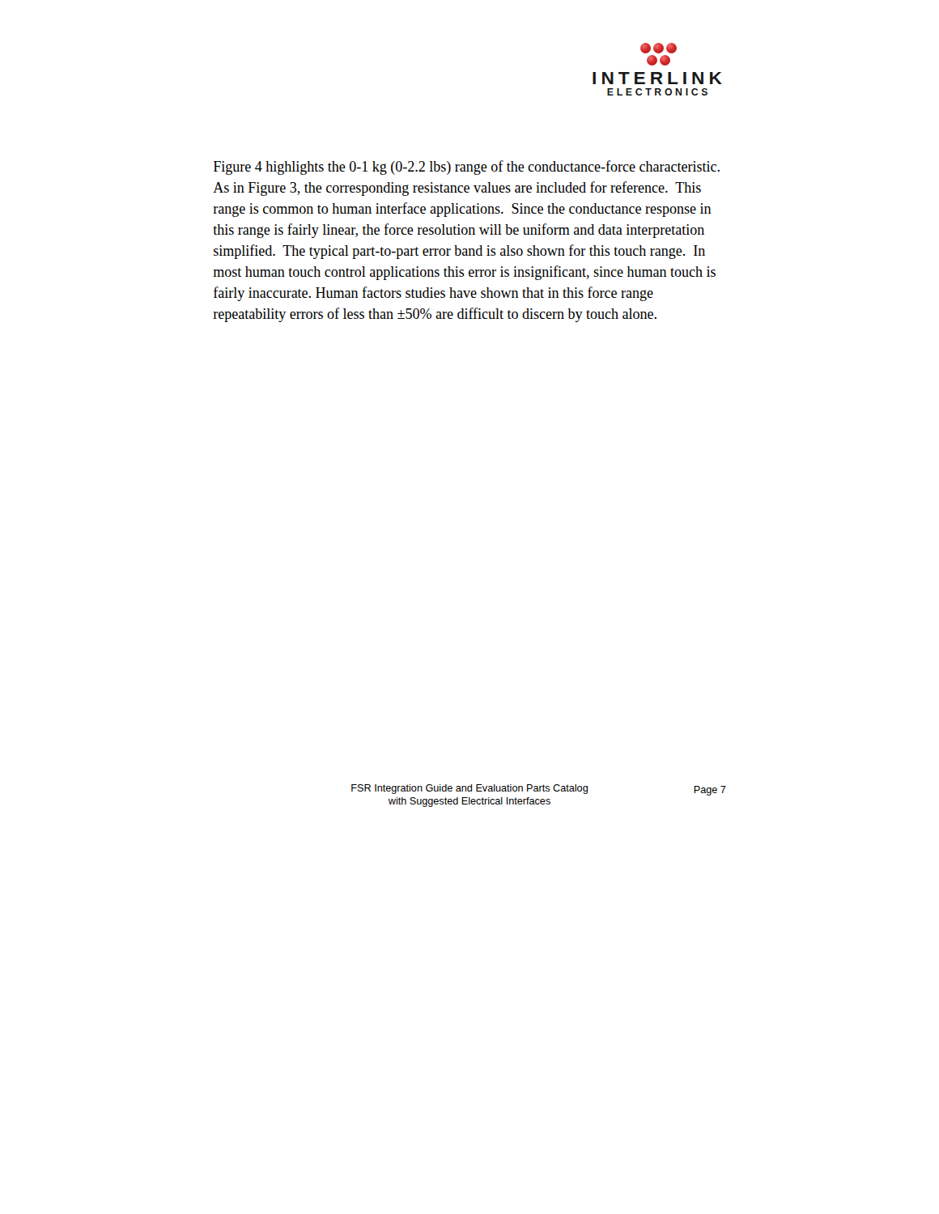INTERLINK ELECTRONICS
Figure 4 highlights the 0-1 kg (0-2.2 lbs) range of the conductance-force characteristic. As in Figure 3, the corresponding resistance values are included for reference. This range is common to human interface applications. Since the conductance response in this range is fairly linear, the force resolution will be uniform and data interpretation simplified. The typical part-to-part error band is also shown for this touch range. In most human touch control applications this error is insignificant, since human touch is fairly inaccurate. Human factors studies have shown that in this force range repeatability errors of less than ±50% are difficult to discern by touch alone.
FSR Integration Guide and Evaluation Parts Catalog
with Suggested Electrical Interfaces
Page 7